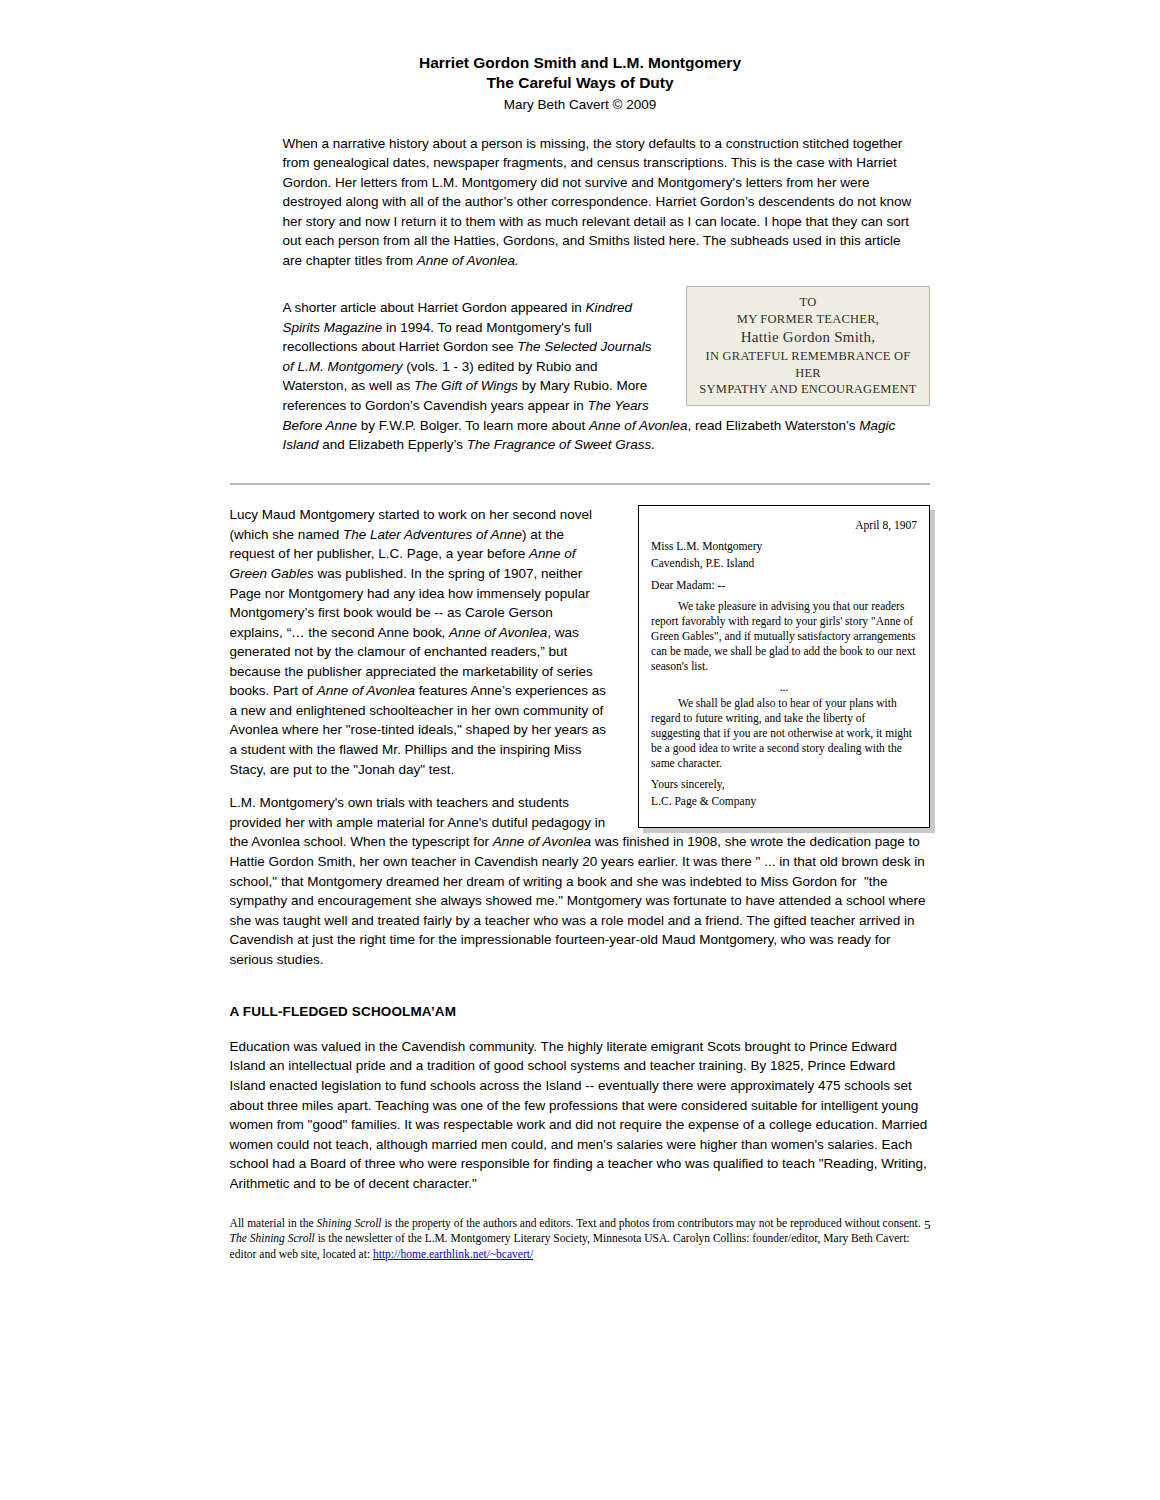Harriet Gordon Smith and L.M. Montgomery
The Careful Ways of Duty
Mary Beth Cavert © 2009
When a narrative history about a person is missing, the story defaults to a construction stitched together from genealogical dates, newspaper fragments, and census transcriptions. This is the case with Harriet Gordon. Her letters from L.M. Montgomery did not survive and Montgomery's letters from her were destroyed along with all of the author’s other correspondence. Harriet Gordon’s descendents do not know her story and now I return it to them with as much relevant detail as I can locate. I hope that they can sort out each person from all the Hatties, Gordons, and Smiths listed here. The subheads used in this article are chapter titles from Anne of Avonlea.
TO MY FORMER TEACHER, Hattie Gordon Smith, IN GRATEFUL REMEMBRANCE OF HER SYMPATHY AND ENCOURAGEMENT
A shorter article about Harriet Gordon appeared in Kindred Spirits Magazine in 1994. To read Montgomery's full recollections about Harriet Gordon see The Selected Journals of L.M. Montgomery (vols. 1 - 3) edited by Rubio and Waterston, as well as The Gift of Wings by Mary Rubio. More references to Gordon’s Cavendish years appear in The Years Before Anne by F.W.P. Bolger. To learn more about Anne of Avonlea, read Elizabeth Waterston’s Magic Island and Elizabeth Epperly’s The Fragrance of Sweet Grass.
April 8, 1907
Miss L.M. Montgomery
Cavendish, P.E. Island
Dear Madam: --
We take pleasure in advising you that our readers report favorably with regard to your girls' story "Anne of Green Gables", and if mutually satisfactory arrangements can be made, we shall be glad to add the book to our next season's list.
...
We shall be glad also to hear of your plans with regard to future writing, and take the liberty of suggesting that if you are not otherwise at work, it might be a good idea to write a second story dealing with the same character.
Yours sincerely,
L.C. Page & Company
Lucy Maud Montgomery started to work on her second novel (which she named The Later Adventures of Anne) at the request of her publisher, L.C. Page, a year before Anne of Green Gables was published. In the spring of 1907, neither Page nor Montgomery had any idea how immensely popular Montgomery’s first book would be -- as Carole Gerson explains, “… the second Anne book, Anne of Avonlea, was generated not by the clamour of enchanted readers,” but because the publisher appreciated the marketability of series books. Part of Anne of Avonlea features Anne’s experiences as a new and enlightened schoolteacher in her own community of Avonlea where her "rose-tinted ideals," shaped by her years as a student with the flawed Mr. Phillips and the inspiring Miss Stacy, are put to the "Jonah day" test.
L.M. Montgomery's own trials with teachers and students provided her with ample material for Anne's dutiful pedagogy in the Avonlea school. When the typescript for Anne of Avonlea was finished in 1908, she wrote the dedication page to Hattie Gordon Smith, her own teacher in Cavendish nearly 20 years earlier. It was there " ... in that old brown desk in school," that Montgomery dreamed her dream of writing a book and she was indebted to Miss Gordon for "the sympathy and encouragement she always showed me." Montgomery was fortunate to have attended a school where she was taught well and treated fairly by a teacher who was a role model and a friend. The gifted teacher arrived in Cavendish at just the right time for the impressionable fourteen-year-old Maud Montgomery, who was ready for serious studies.
A FULL-FLEDGED SCHOOLMA’AM
Education was valued in the Cavendish community. The highly literate emigrant Scots brought to Prince Edward Island an intellectual pride and a tradition of good school systems and teacher training. By 1825, Prince Edward Island enacted legislation to fund schools across the Island -- eventually there were approximately 475 schools set about three miles apart. Teaching was one of the few professions that were considered suitable for intelligent young women from "good" families. It was respectable work and did not require the expense of a college education. Married women could not teach, although married men could, and men's salaries were higher than women's salaries. Each school had a Board of three who were responsible for finding a teacher who was qualified to teach "Reading, Writing, Arithmetic and to be of decent character."
5 All material in the Shining Scroll is the property of the authors and editors. Text and photos from contributors may not be reproduced without consent. The Shining Scroll is the newsletter of the L.M. Montgomery Literary Society, Minnesota USA. Carolyn Collins: founder/editor, Mary Beth Cavert: editor and web site, located at: http://home.earthlink.net/~bcavert/